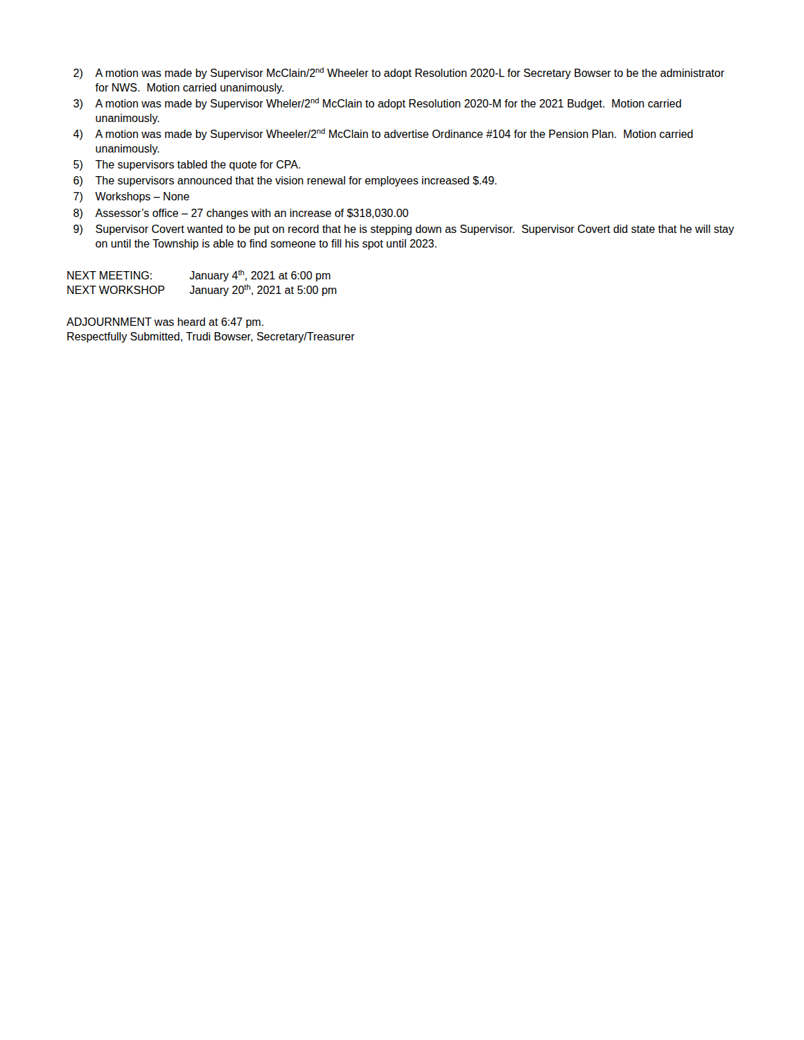A motion was made by Supervisor McClain/2nd Wheeler to adopt Resolution 2020-L for Secretary Bowser to be the administrator for NWS. Motion carried unanimously.
A motion was made by Supervisor Wheler/2nd McClain to adopt Resolution 2020-M for the 2021 Budget. Motion carried unanimously.
A motion was made by Supervisor Wheeler/2nd McClain to advertise Ordinance #104 for the Pension Plan. Motion carried unanimously.
The supervisors tabled the quote for CPA.
The supervisors announced that the vision renewal for employees increased $.49.
Workshops – None
Assessor’s office – 27 changes with an increase of $318,030.00
Supervisor Covert wanted to be put on record that he is stepping down as Supervisor. Supervisor Covert did state that he will stay on until the Township is able to find someone to fill his spot until 2023.
| NEXT MEETING: | January 4 th , 2021 at 6:00 pm |
| NEXT WORKSHOP | January 20 th , 2021 at 5:00 pm |
ADJOURNMENT was heard at 6:47 pm.
Respectfully Submitted, Trudi Bowser, Secretary/Treasurer